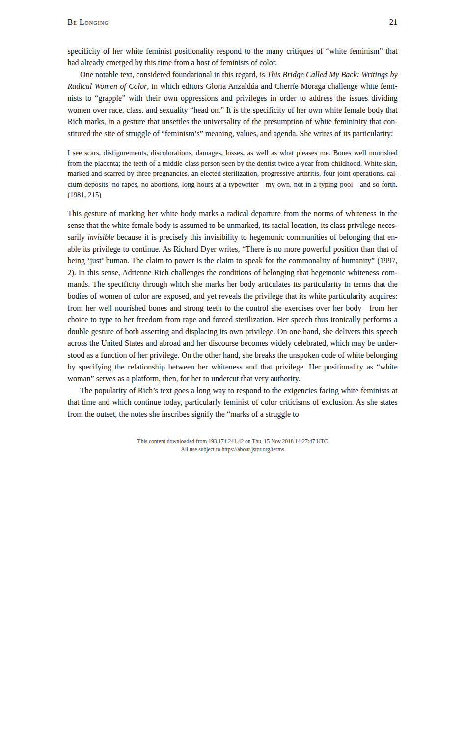Be Longing 21
specificity of her white feminist positionality respond to the many critiques of “white feminism” that had already emerged by this time from a host of feminists of color.
One notable text, considered foundational in this regard, is This Bridge Called My Back: Writings by Radical Women of Color, in which editors Gloria Anzaldúa and Cherríe Moraga challenge white feminists to “grapple” with their own oppressions and privileges in order to address the issues dividing women over race, class, and sexuality “head on.” It is the specificity of her own white female body that Rich marks, in a gesture that unsettles the universality of the presumption of white femininity that constituted the site of struggle of “feminism’s” meaning, values, and agenda. She writes of its particularity:
I see scars, disfigurements, discolorations, damages, losses, as well as what pleases me. Bones well nourished from the placenta; the teeth of a middle-class person seen by the dentist twice a year from childhood. White skin, marked and scarred by three pregnancies, an elected sterilization, progressive arthritis, four joint operations, calcium deposits, no rapes, no abortions, long hours at a typewriter—my own, not in a typing pool—and so forth. (1981, 215)
This gesture of marking her white body marks a radical departure from the norms of whiteness in the sense that the white female body is assumed to be unmarked, its racial location, its class privilege necessarily invisible because it is precisely this invisibility to hegemonic communities of belonging that enable its privilege to continue. As Richard Dyer writes, “There is no more powerful position than that of being ‘just’ human. The claim to power is the claim to speak for the commonality of humanity” (1997, 2). In this sense, Adrienne Rich challenges the conditions of belonging that hegemonic whiteness commands. The specificity through which she marks her body articulates its particularity in terms that the bodies of women of color are exposed, and yet reveals the privilege that its white particularity acquires: from her well nourished bones and strong teeth to the control she exercises over her body—from her choice to type to her freedom from rape and forced sterilization. Her speech thus ironically performs a double gesture of both asserting and displacing its own privilege. On one hand, she delivers this speech across the United States and abroad and her discourse becomes widely celebrated, which may be understood as a function of her privilege. On the other hand, she breaks the unspoken code of white belonging by specifying the relationship between her whiteness and that privilege. Her positionality as “white woman” serves as a platform, then, for her to undercut that very authority.
The popularity of Rich’s text goes a long way to respond to the exigencies facing white feminists at that time and which continue today, particularly feminist of color criticisms of exclusion. As she states from the outset, the notes she inscribes signify the “marks of a struggle to
This content downloaded from 193.174.241.42 on Thu, 15 Nov 2018 14:27:47 UTC
All use subject to https://about.jstor.org/terms